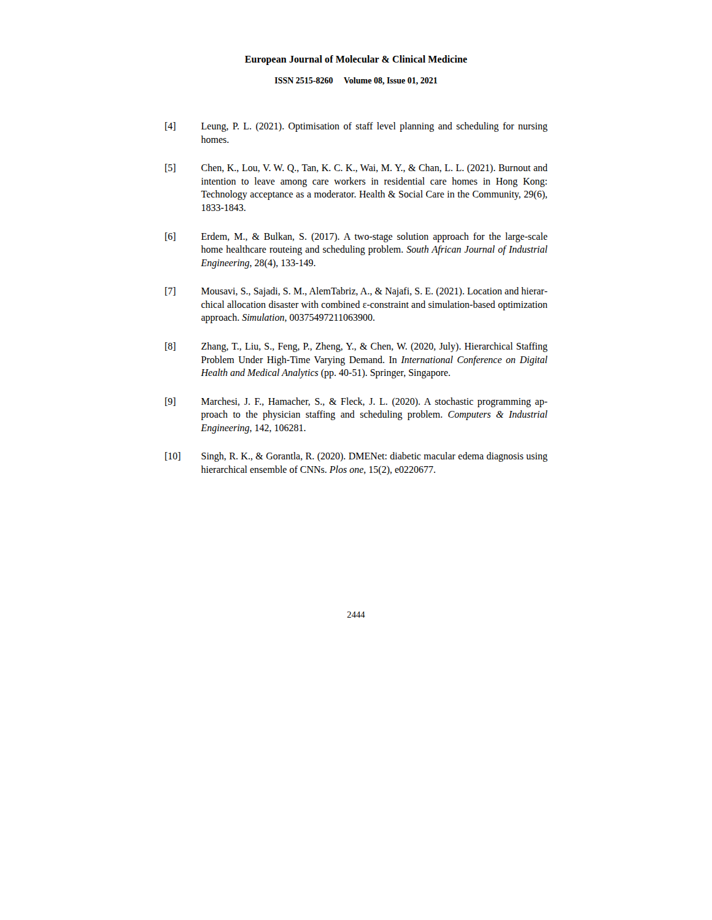European Journal of Molecular & Clinical Medicine
ISSN 2515-8260 Volume 08, Issue 01, 2021
[4] Leung, P. L. (2021). Optimisation of staff level planning and scheduling for nursing homes.
[5] Chen, K., Lou, V. W. Q., Tan, K. C. K., Wai, M. Y., & Chan, L. L. (2021). Burnout and intention to leave among care workers in residential care homes in Hong Kong: Technology acceptance as a moderator. Health & Social Care in the Community, 29(6), 1833-1843.
[6] Erdem, M., & Bulkan, S. (2017). A two-stage solution approach for the large-scale home healthcare routeing and scheduling problem. South African Journal of Industrial Engineering, 28(4), 133-149.
[7] Mousavi, S., Sajadi, S. M., AlemTabriz, A., & Najafi, S. E. (2021). Location and hierarchical allocation disaster with combined ε-constraint and simulation-based optimization approach. Simulation, 00375497211063900.
[8] Zhang, T., Liu, S., Feng, P., Zheng, Y., & Chen, W. (2020, July). Hierarchical Staffing Problem Under High-Time Varying Demand. In International Conference on Digital Health and Medical Analytics (pp. 40-51). Springer, Singapore.
[9] Marchesi, J. F., Hamacher, S., & Fleck, J. L. (2020). A stochastic programming approach to the physician staffing and scheduling problem. Computers & Industrial Engineering, 142, 106281.
[10] Singh, R. K., & Gorantla, R. (2020). DMENet: diabetic macular edema diagnosis using hierarchical ensemble of CNNs. Plos one, 15(2), e0220677.
2444